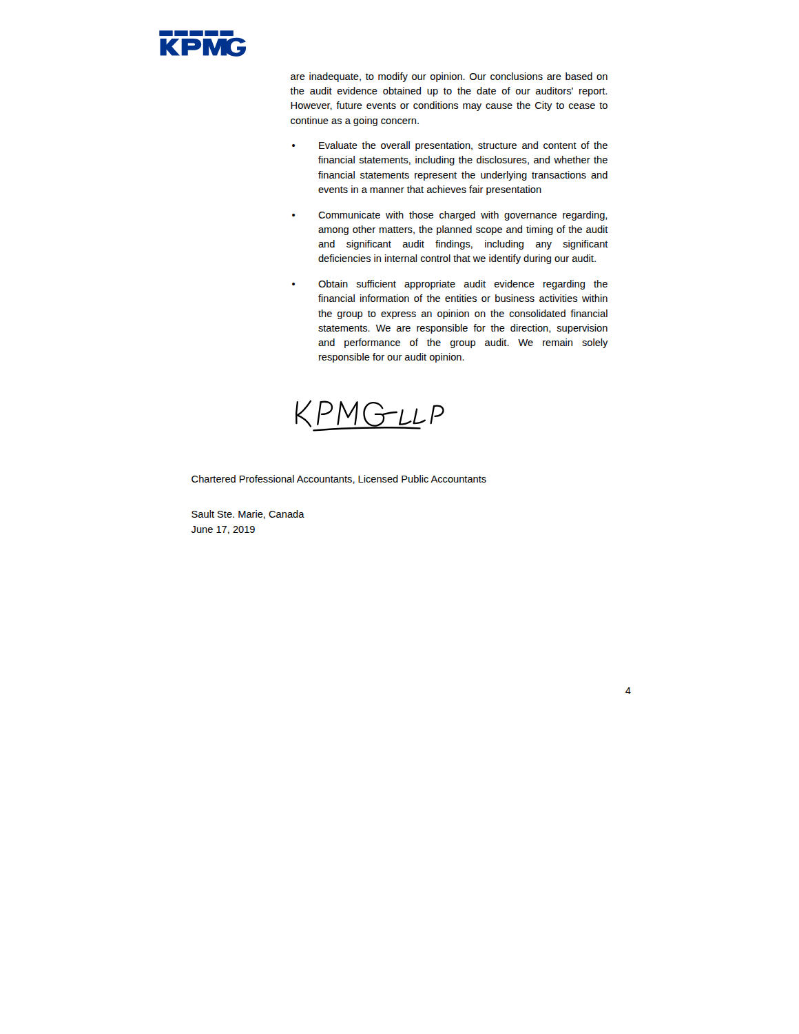are inadequate, to modify our opinion. Our conclusions are based on the audit evidence obtained up to the date of our auditors' report. However, future events or conditions may cause the City to cease to continue as a going concern.
Evaluate the overall presentation, structure and content of the financial statements, including the disclosures, and whether the financial statements represent the underlying transactions and events in a manner that achieves fair presentation
Communicate with those charged with governance regarding, among other matters, the planned scope and timing of the audit and significant audit findings, including any significant deficiencies in internal control that we identify during our audit.
Obtain sufficient appropriate audit evidence regarding the financial information of the entities or business activities within the group to express an opinion on the consolidated financial statements. We are responsible for the direction, supervision and performance of the group audit. We remain solely responsible for our audit opinion.
Chartered Professional Accountants, Licensed Public Accountants
Sault Ste. Marie, Canada
June 17, 2019
4